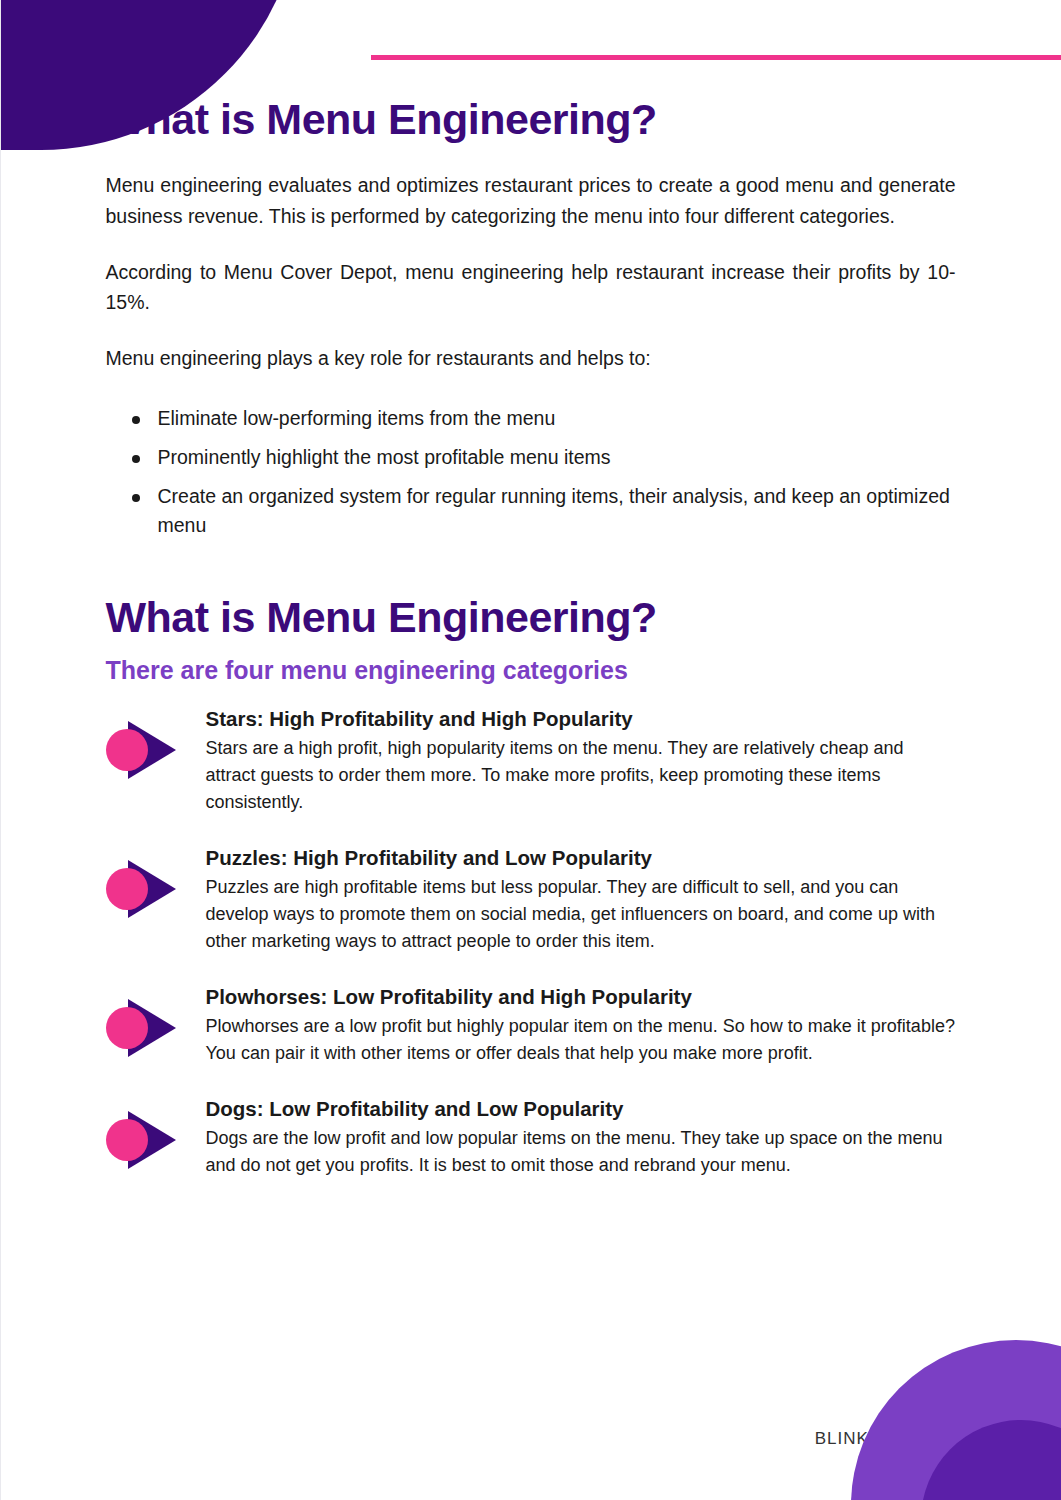What is Menu Engineering?
Menu engineering evaluates and optimizes restaurant prices to create a good menu and generate business revenue. This is performed by categorizing the menu into four different categories.
According to Menu Cover Depot, menu engineering help restaurant increase their profits by 10-15%.
Menu engineering plays a key role for restaurants and helps to:
Eliminate low-performing items from the menu
Prominently highlight the most profitable menu items
Create an organized system for regular running items, their analysis, and keep an optimized menu
What is Menu Engineering?
There are four menu engineering categories
Stars: High Profitability and High Popularity
Stars are a high profit, high popularity items on the menu. They are relatively cheap and attract guests to order them more. To make more profits, keep promoting these items consistently.
Puzzles: High Profitability and Low Popularity
Puzzles are high profitable items but less popular. They are difficult to sell, and you can develop ways to promote them on social media, get influencers on board, and come up with other marketing ways to attract people to order this item.
Plowhorses: Low Profitability and High Popularity
Plowhorses are a low profit but highly popular item on the menu. So how to make it profitable? You can pair it with other items or offer deals that help you make more profit.
Dogs: Low Profitability and Low Popularity
Dogs are the low profit and low popular items on the menu. They take up space on the menu and do not get you profits. It is best to omit those and rebrand your menu.
BLINK CO 18